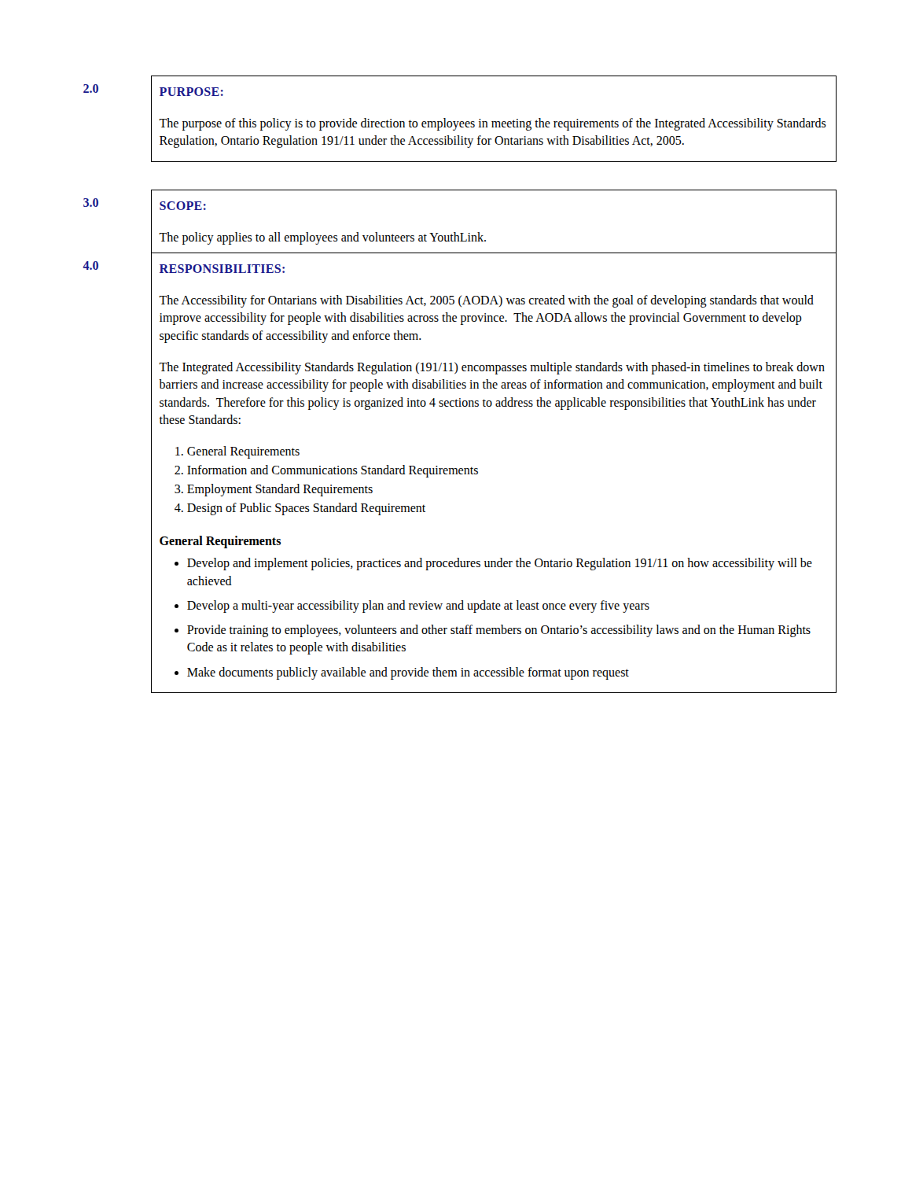2.0
PURPOSE:
The purpose of this policy is to provide direction to employees in meeting the requirements of the Integrated Accessibility Standards Regulation, Ontario Regulation 191/11 under the Accessibility for Ontarians with Disabilities Act, 2005.
3.0
SCOPE:
The policy applies to all employees and volunteers at YouthLink.
4.0
RESPONSIBILITIES:
The Accessibility for Ontarians with Disabilities Act, 2005 (AODA) was created with the goal of developing standards that would improve accessibility for people with disabilities across the province. The AODA allows the provincial Government to develop specific standards of accessibility and enforce them.
The Integrated Accessibility Standards Regulation (191/11) encompasses multiple standards with phased-in timelines to break down barriers and increase accessibility for people with disabilities in the areas of information and communication, employment and built standards. Therefore for this policy is organized into 4 sections to address the applicable responsibilities that YouthLink has under these Standards:
General Requirements
Information and Communications Standard Requirements
Employment Standard Requirements
Design of Public Spaces Standard Requirement
General Requirements
Develop and implement policies, practices and procedures under the Ontario Regulation 191/11 on how accessibility will be achieved
Develop a multi-year accessibility plan and review and update at least once every five years
Provide training to employees, volunteers and other staff members on Ontario’s accessibility laws and on the Human Rights Code as it relates to people with disabilities
Make documents publicly available and provide them in accessible format upon request